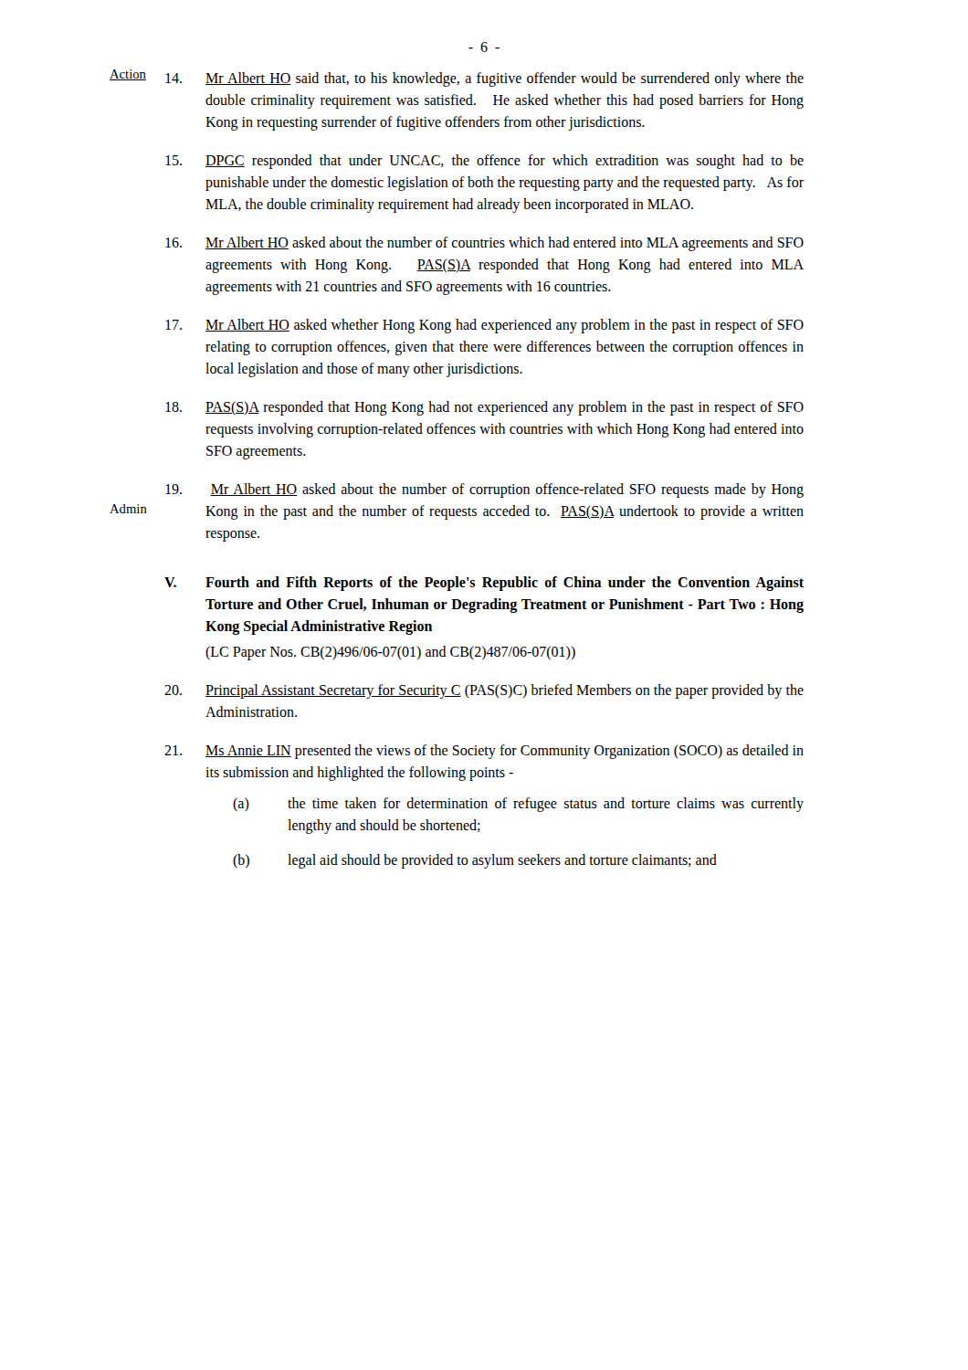Action
- 6 -
14.
Mr Albert HO said that, to his knowledge, a fugitive offender would be surrendered only where the double criminality requirement was satisfied. He asked whether this had posed barriers for Hong Kong in requesting surrender of fugitive offenders from other jurisdictions.
15.
DPGC responded that under UNCAC, the offence for which extradition was sought had to be punishable under the domestic legislation of both the requesting party and the requested party. As for MLA, the double criminality requirement had already been incorporated in MLAO.
16.
Mr Albert HO asked about the number of countries which had entered into MLA agreements and SFO agreements with Hong Kong. PAS(S)A responded that Hong Kong had entered into MLA agreements with 21 countries and SFO agreements with 16 countries.
17.
Mr Albert HO asked whether Hong Kong had experienced any problem in the past in respect of SFO relating to corruption offences, given that there were differences between the corruption offences in local legislation and those of many other jurisdictions.
18.
PAS(S)A responded that Hong Kong had not experienced any problem in the past in respect of SFO requests involving corruption-related offences with countries with which Hong Kong had entered into SFO agreements.
Admin
19.
Mr Albert HO asked about the number of corruption offence-related SFO requests made by Hong Kong in the past and the number of requests acceded to. PAS(S)A undertook to provide a written response.
V.
Fourth and Fifth Reports of the People's Republic of China under the Convention Against Torture and Other Cruel, Inhuman or Degrading Treatment or Punishment - Part Two : Hong Kong Special Administrative Region
(LC Paper Nos. CB(2)496/06-07(01) and CB(2)487/06-07(01))
20.
Principal Assistant Secretary for Security C (PAS(S)C) briefed Members on the paper provided by the Administration.
21.
Ms Annie LIN presented the views of the Society for Community Organization (SOCO) as detailed in its submission and highlighted the following points -
(a)
the time taken for determination of refugee status and torture claims was currently lengthy and should be shortened;
(b)
legal aid should be provided to asylum seekers and torture claimants; and